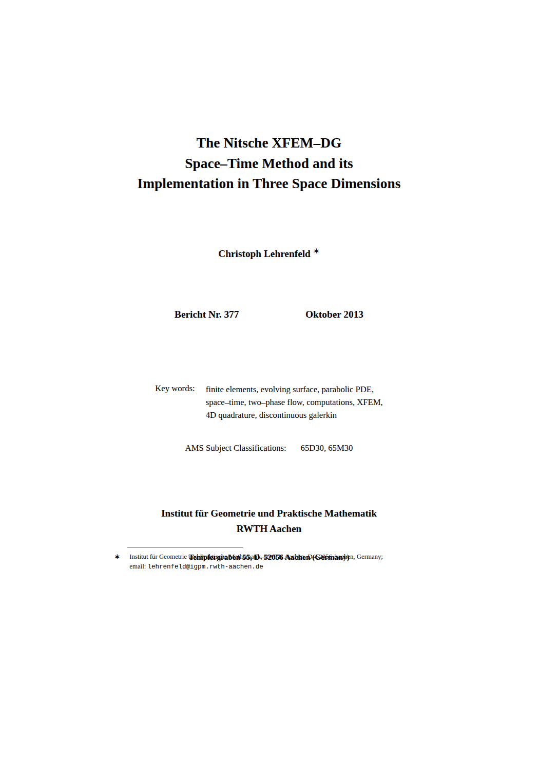The Nitsche XFEM–DG
Space–Time Method and its
Implementation in Three Space Dimensions
Christoph Lehrenfeld ∗
Bericht Nr. 377 Oktober 2013
| Key words: | finite elements, evolving surface, parabolic PDE, space–time, two–phase flow, computations, XFEM, 4D quadrature, discontinuous galerkin |
| AMS Subject Classifications: | 65D30, 65M30 |
Institut für Geometrie und Praktische Mathematik
RWTH Aachen
Templergraben 55, D–52056 Aachen (Germany)
∗
Institut für Geometrie und Praktische Mathematik, RWTH Aachen, D–52056 Aachen, Germany;
email: lehrenfeld@igpm.rwth-aachen.de